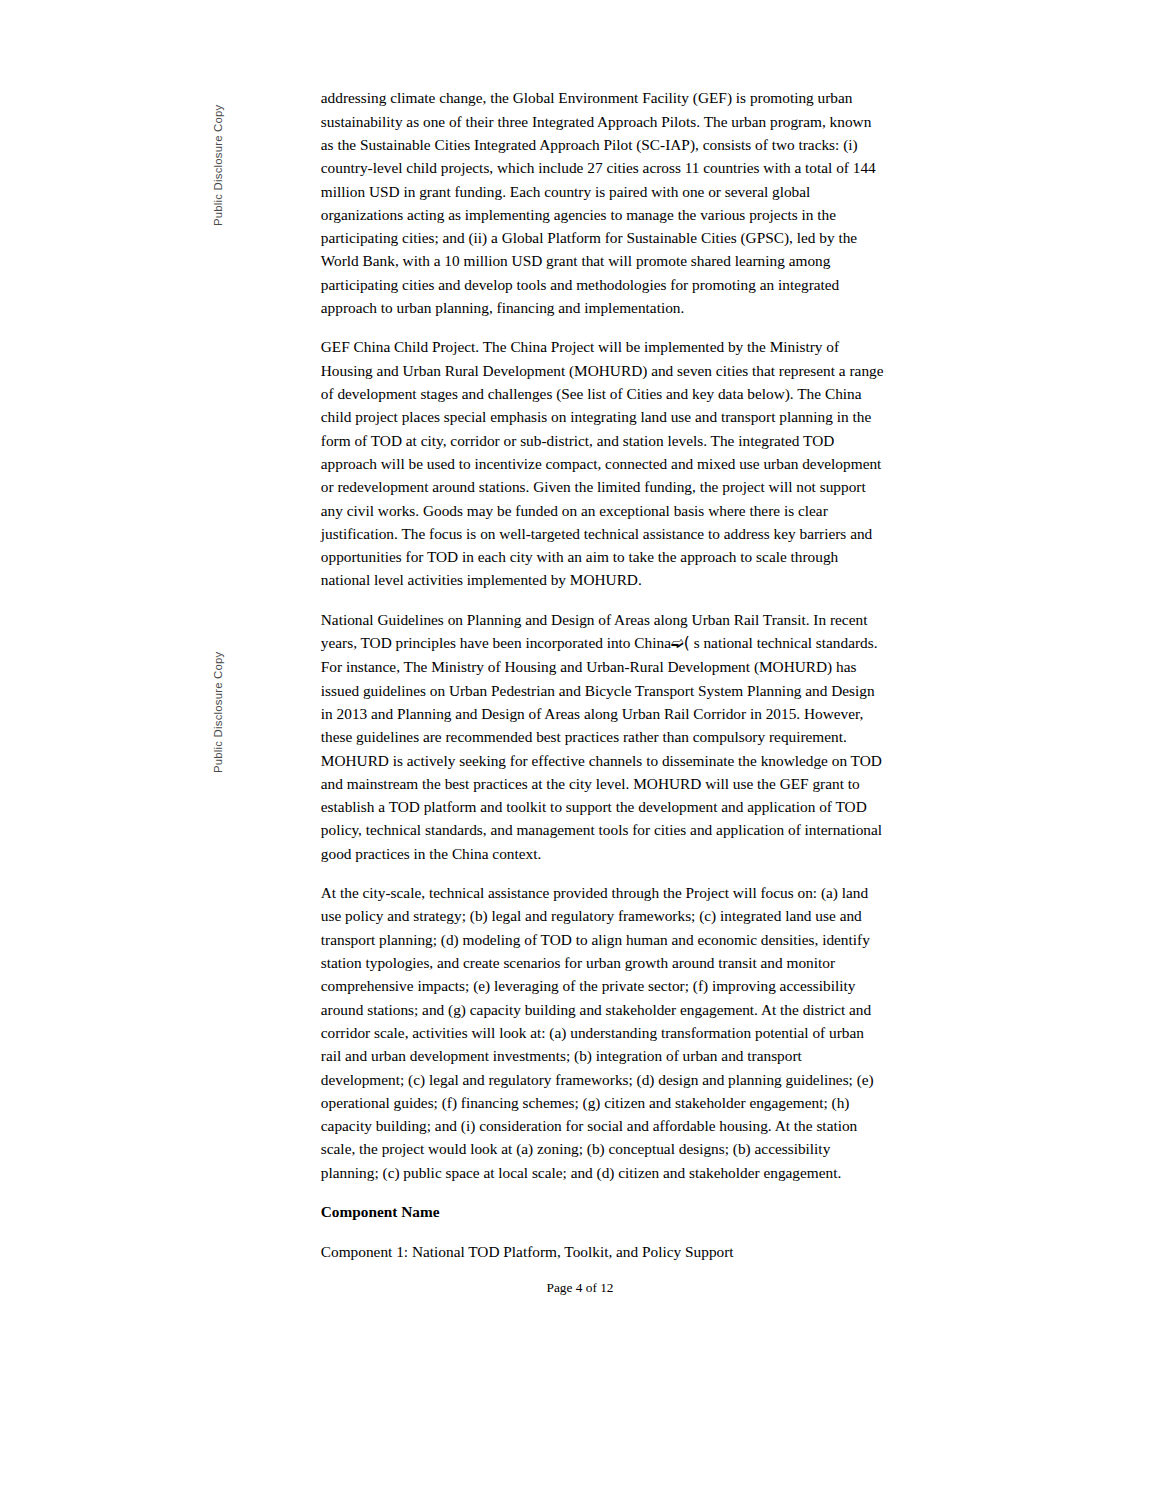Public Disclosure Copy
Public Disclosure Copy
addressing climate change, the Global Environment Facility (GEF) is promoting urban sustainability as one of their three Integrated Approach Pilots. The urban program, known as the Sustainable Cities Integrated Approach Pilot (SC-IAP), consists of two tracks: (i) country-level child projects, which include 27 cities across 11 countries with a total of 144 million USD in grant funding. Each country is paired with one or several global organizations acting as implementing agencies to manage the various projects in the participating cities; and (ii) a Global Platform for Sustainable Cities (GPSC), led by the World Bank, with a 10 million USD grant that will promote shared learning among participating cities and develop tools and methodologies for promoting an integrated approach to urban planning, financing and implementation.
GEF China Child Project. The China Project will be implemented by the Ministry of Housing and Urban Rural Development (MOHURD) and seven cities that represent a range of development stages and challenges (See list of Cities and key data below). The China child project places special emphasis on integrating land use and transport planning in the form of TOD at city, corridor or sub-district, and station levels. The integrated TOD approach will be used to incentivize compact, connected and mixed use urban development or redevelopment around stations. Given the limited funding, the project will not support any civil works. Goods may be funded on an exceptional basis where there is clear justification. The focus is on well-targeted technical assistance to address key barriers and opportunities for TOD in each city with an aim to take the approach to scale through national level activities implemented by MOHURD.
National Guidelines on Planning and Design of Areas along Urban Rail Transit. In recent years, TOD principles have been incorporated into China➫( s national technical standards. For instance, The Ministry of Housing and Urban-Rural Development (MOHURD) has issued guidelines on Urban Pedestrian and Bicycle Transport System Planning and Design in 2013 and Planning and Design of Areas along Urban Rail Corridor in 2015. However, these guidelines are recommended best practices rather than compulsory requirement. MOHURD is actively seeking for effective channels to disseminate the knowledge on TOD and mainstream the best practices at the city level. MOHURD will use the GEF grant to establish a TOD platform and toolkit to support the development and application of TOD policy, technical standards, and management tools for cities and application of international good practices in the China context.
At the city-scale, technical assistance provided through the Project will focus on: (a) land use policy and strategy; (b) legal and regulatory frameworks; (c) integrated land use and transport planning; (d) modeling of TOD to align human and economic densities, identify station typologies, and create scenarios for urban growth around transit and monitor comprehensive impacts; (e) leveraging of the private sector; (f) improving accessibility around stations; and (g) capacity building and stakeholder engagement. At the district and corridor scale, activities will look at: (a) understanding transformation potential of urban rail and urban development investments; (b) integration of urban and transport development; (c) legal and regulatory frameworks; (d) design and planning guidelines; (e) operational guides; (f) financing schemes; (g) citizen and stakeholder engagement; (h) capacity building; and (i) consideration for social and affordable housing. At the station scale, the project would look at (a) zoning; (b) conceptual designs; (b) accessibility planning; (c) public space at local scale; and (d) citizen and stakeholder engagement.
Component Name
Component 1: National TOD Platform, Toolkit, and Policy Support
Page 4 of 12